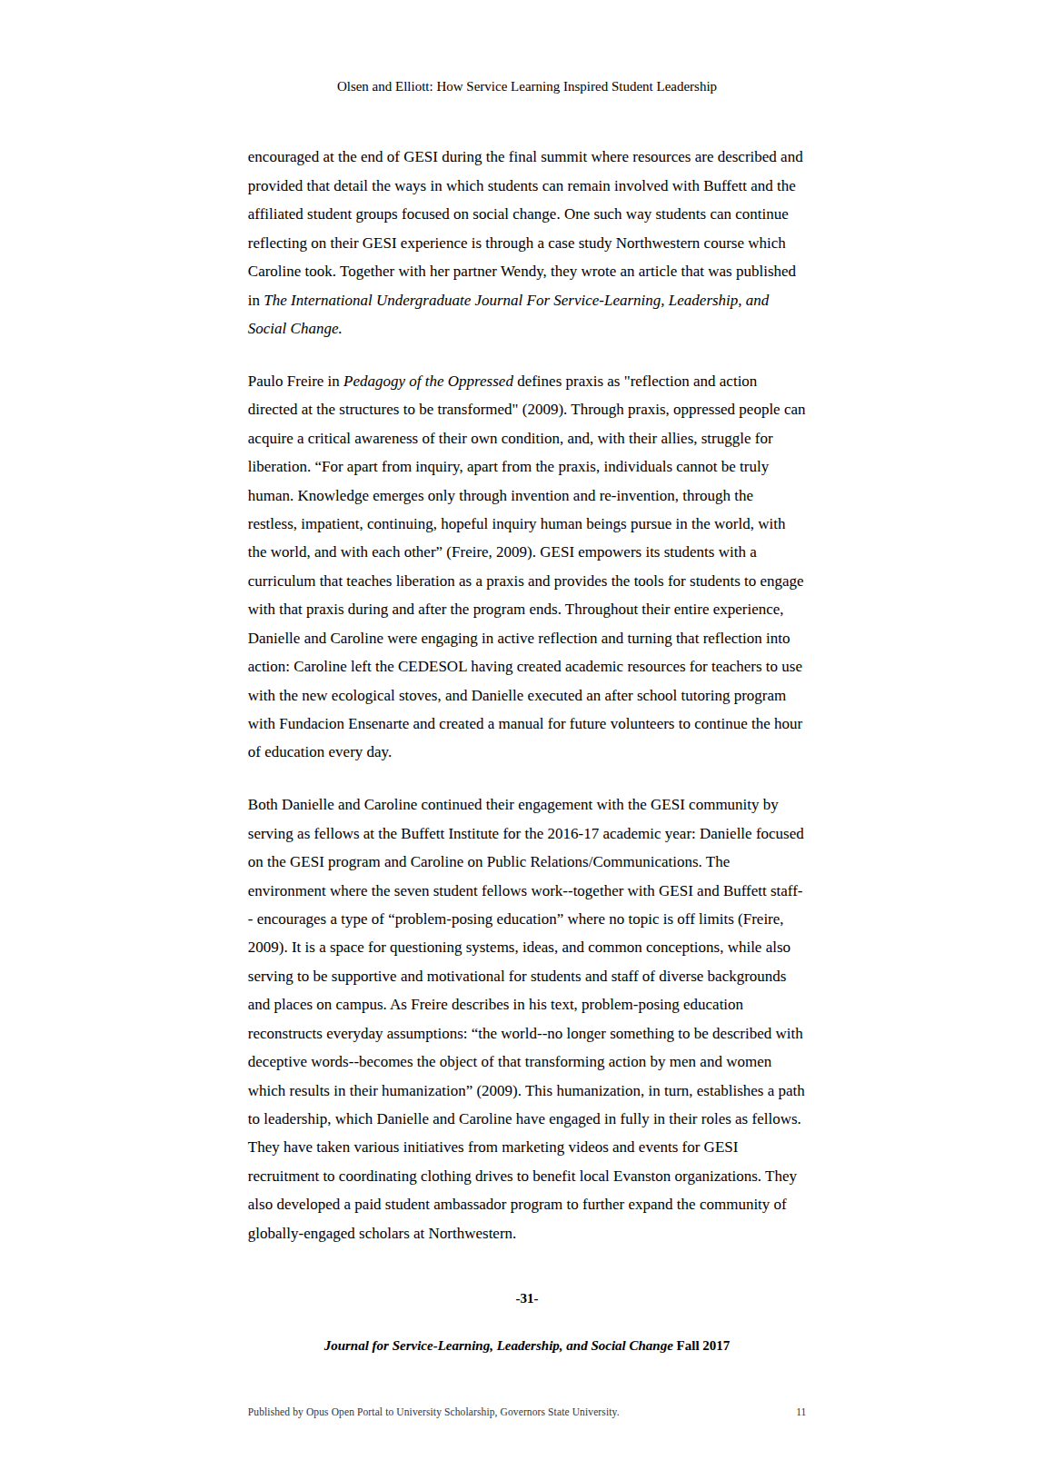Olsen and Elliott: How Service Learning Inspired Student Leadership
encouraged at the end of GESI during the final summit where resources are described and provided that detail the ways in which students can remain involved with Buffett and the affiliated student groups focused on social change. One such way students can continue reflecting on their GESI experience is through a case study Northwestern course which Caroline took. Together with her partner Wendy, they wrote an article that was published in The International Undergraduate Journal For Service-Learning, Leadership, and Social Change.
Paulo Freire in Pedagogy of the Oppressed defines praxis as "reflection and action directed at the structures to be transformed" (2009). Through praxis, oppressed people can acquire a critical awareness of their own condition, and, with their allies, struggle for liberation. “For apart from inquiry, apart from the praxis, individuals cannot be truly human. Knowledge emerges only through invention and re-invention, through the restless, impatient, continuing, hopeful inquiry human beings pursue in the world, with the world, and with each other” (Freire, 2009). GESI empowers its students with a curriculum that teaches liberation as a praxis and provides the tools for students to engage with that praxis during and after the program ends. Throughout their entire experience, Danielle and Caroline were engaging in active reflection and turning that reflection into action: Caroline left the CEDESOL having created academic resources for teachers to use with the new ecological stoves, and Danielle executed an after school tutoring program with Fundacion Ensenarte and created a manual for future volunteers to continue the hour of education every day.
Both Danielle and Caroline continued their engagement with the GESI community by serving as fellows at the Buffett Institute for the 2016-17 academic year: Danielle focused on the GESI program and Caroline on Public Relations/Communications. The environment where the seven student fellows work--together with GESI and Buffett staff-- encourages a type of “problem-posing education” where no topic is off limits (Freire, 2009). It is a space for questioning systems, ideas, and common conceptions, while also serving to be supportive and motivational for students and staff of diverse backgrounds and places on campus. As Freire describes in his text, problem-posing education reconstructs everyday assumptions: “the world--no longer something to be described with deceptive words--becomes the object of that transforming action by men and women which results in their humanization” (2009). This humanization, in turn, establishes a path to leadership, which Danielle and Caroline have engaged in fully in their roles as fellows. They have taken various initiatives from marketing videos and events for GESI recruitment to coordinating clothing drives to benefit local Evanston organizations. They also developed a paid student ambassador program to further expand the community of globally-engaged scholars at Northwestern.
-31-
Journal for Service-Learning, Leadership, and Social Change Fall 2017
Published by Opus Open Portal to University Scholarship, Governors State University.
11